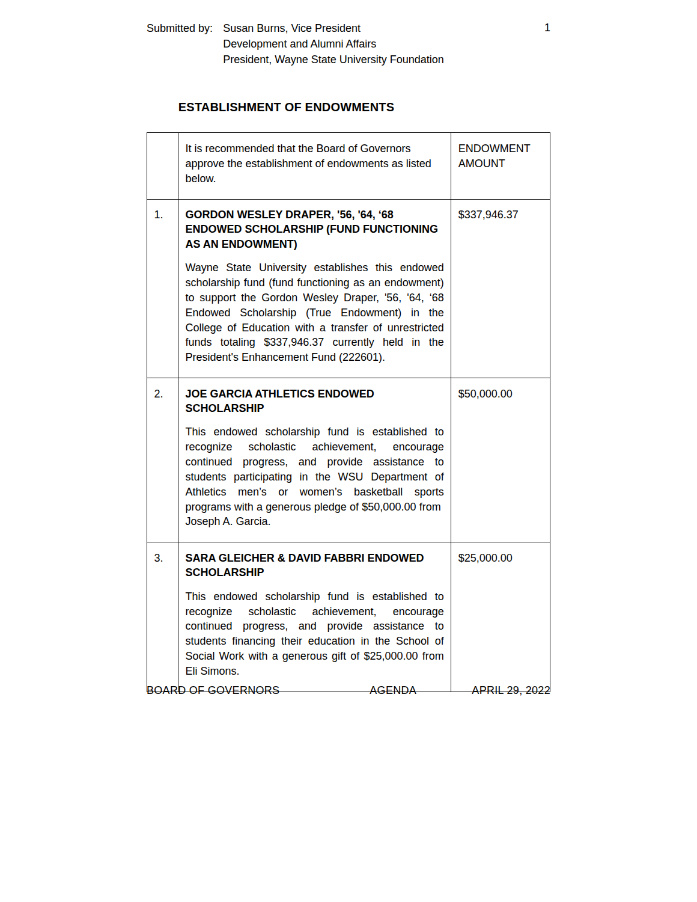1
| Submitted by: | Susan Burns, Vice President |
| | Development and Alumni Affairs |
| | President, Wayne State University Foundation |
ESTABLISHMENT OF ENDOWMENTS
| | It is recommended that the Board of Governors approve the establishment of endowments as listed below. | ENDOWMENT AMOUNT |
| 1. | GORDON WESLEY DRAPER, '56, '64, ‘68 ENDOWED SCHOLARSHIP (FUND FUNCTIONING AS AN ENDOWMENT) Wayne State University establishes this endowed scholarship fund (fund functioning as an endowment) to support the Gordon Wesley Draper, '56, '64, ‘68 Endowed Scholarship (True Endowment) in the College of Education with a transfer of unrestricted funds totaling $337,946.37 currently held in the President's Enhancement Fund (222601). | $337,946.37 |
| 2. | JOE GARCIA ATHLETICS ENDOWED SCHOLARSHIP This endowed scholarship fund is established to recognize scholastic achievement, encourage continued progress, and provide assistance to students participating in the WSU Department of Athletics men’s or women’s basketball sports programs with a generous pledge of $50,000.00 from Joseph A. Garcia. | $50,000.00 |
| 3. | SARA GLEICHER & DAVID FABBRI ENDOWED SCHOLARSHIP This endowed scholarship fund is established to recognize scholastic achievement, encourage continued progress, and provide assistance to students financing their education in the School of Social Work with a generous gift of $25,000.00 from Eli Simons. | $25,000.00 |
BOARD OF GOVERNORS
AGENDA
APRIL 29, 2022